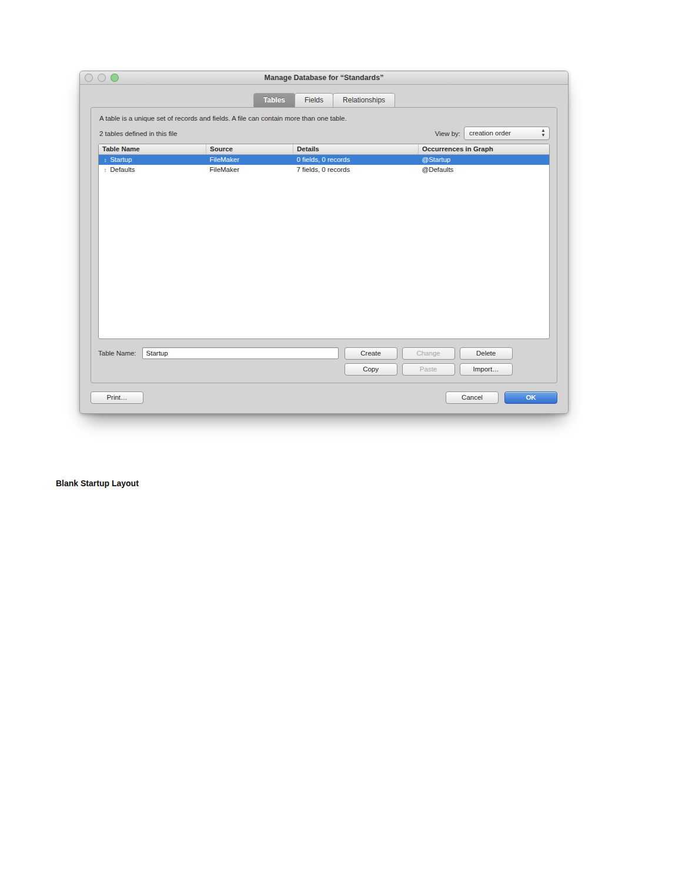Manage Database for “Standards”
Tables
Fields
Relationships
A table is a unique set of records and fields. A file can contain more than one table.
2 tables defined in this file
View by:
creation order ▲
▼
| Table Name | Source | Details | Occurrences in Graph |
| --- | --- | --- | --- |
| ↕ Startup | FileMaker | 0 fields, 0 records | @Startup |
| ↕ Defaults | FileMaker | 7 fields, 0 records | @Defaults |
Table Name:
Startup
Create
Change
Delete
Copy
Paste
Import…
Print…
Cancel
OK
Blank Startup Layout